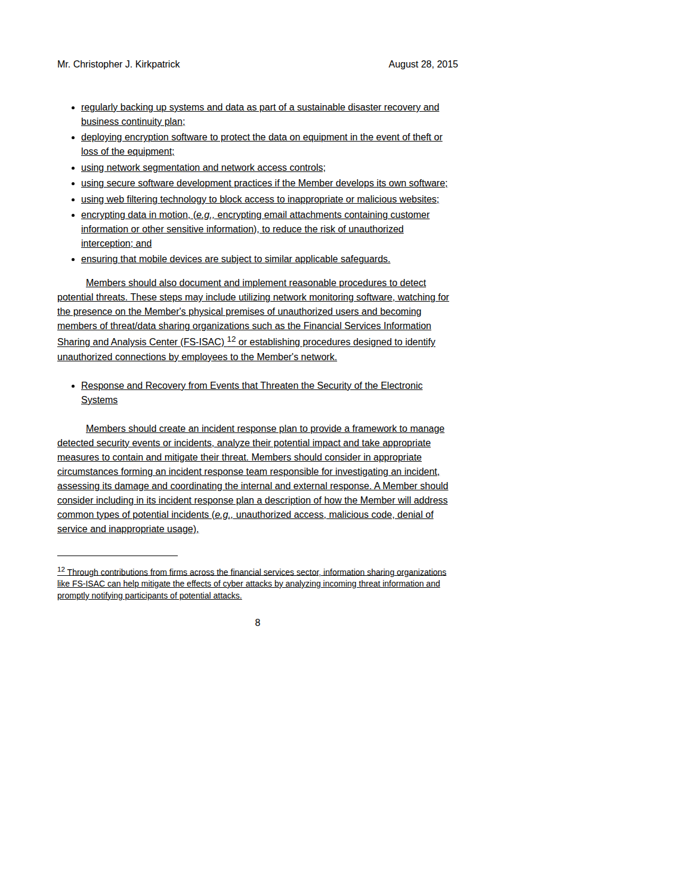Mr. Christopher J. Kirkpatrick
August 28, 2015
regularly backing up systems and data as part of a sustainable disaster recovery and business continuity plan;
deploying encryption software to protect the data on equipment in the event of theft or loss of the equipment;
using network segmentation and network access controls;
using secure software development practices if the Member develops its own software;
using web filtering technology to block access to inappropriate or malicious websites;
encrypting data in motion, (e.g., encrypting email attachments containing customer information or other sensitive information), to reduce the risk of unauthorized interception; and
ensuring that mobile devices are subject to similar applicable safeguards.
Members should also document and implement reasonable procedures to detect potential threats. These steps may include utilizing network monitoring software, watching for the presence on the Member's physical premises of unauthorized users and becoming members of threat/data sharing organizations such as the Financial Services Information Sharing and Analysis Center (FS-ISAC) 12 or establishing procedures designed to identify unauthorized connections by employees to the Member's network.
Response and Recovery from Events that Threaten the Security of the Electronic Systems
Members should create an incident response plan to provide a framework to manage detected security events or incidents, analyze their potential impact and take appropriate measures to contain and mitigate their threat. Members should consider in appropriate circumstances forming an incident response team responsible for investigating an incident, assessing its damage and coordinating the internal and external response. A Member should consider including in its incident response plan a description of how the Member will address common types of potential incidents (e.g., unauthorized access, malicious code, denial of service and inappropriate usage),
12 Through contributions from firms across the financial services sector, information sharing organizations like FS-ISAC can help mitigate the effects of cyber attacks by analyzing incoming threat information and promptly notifying participants of potential attacks.
8